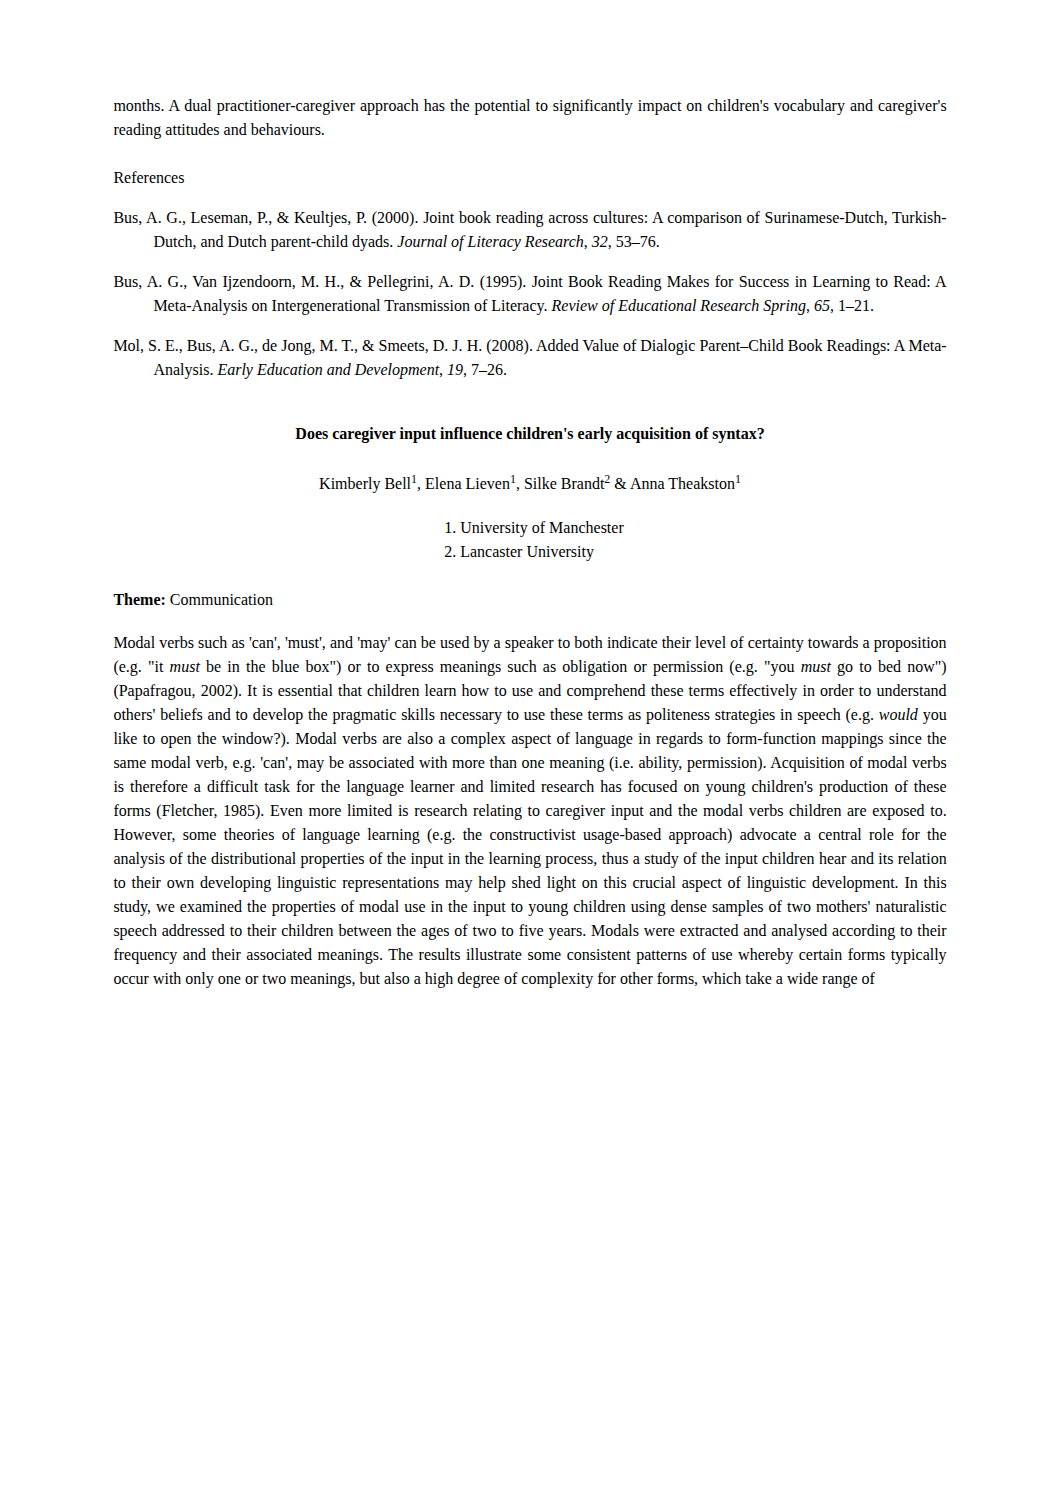months. A dual practitioner-caregiver approach has the potential to significantly impact on children's vocabulary and caregiver's reading attitudes and behaviours.
References
Bus, A. G., Leseman, P., & Keultjes, P. (2000). Joint book reading across cultures: A comparison of Surinamese-Dutch, Turkish-Dutch, and Dutch parent-child dyads. Journal of Literacy Research, 32, 53–76.
Bus, A. G., Van Ijzendoorn, M. H., & Pellegrini, A. D. (1995). Joint Book Reading Makes for Success in Learning to Read: A Meta-Analysis on Intergenerational Transmission of Literacy. Review of Educational Research Spring, 65, 1–21.
Mol, S. E., Bus, A. G., de Jong, M. T., & Smeets, D. J. H. (2008). Added Value of Dialogic Parent–Child Book Readings: A Meta-Analysis. Early Education and Development, 19, 7–26.
Does caregiver input influence children's early acquisition of syntax?
Kimberly Bell1, Elena Lieven1, Silke Brandt2 & Anna Theakston1
University of Manchester
Lancaster University
Theme: Communication
Modal verbs such as 'can', 'must', and 'may' can be used by a speaker to both indicate their level of certainty towards a proposition (e.g. "it must be in the blue box") or to express meanings such as obligation or permission (e.g. "you must go to bed now") (Papafragou, 2002). It is essential that children learn how to use and comprehend these terms effectively in order to understand others' beliefs and to develop the pragmatic skills necessary to use these terms as politeness strategies in speech (e.g. would you like to open the window?). Modal verbs are also a complex aspect of language in regards to form-function mappings since the same modal verb, e.g. 'can', may be associated with more than one meaning (i.e. ability, permission). Acquisition of modal verbs is therefore a difficult task for the language learner and limited research has focused on young children's production of these forms (Fletcher, 1985). Even more limited is research relating to caregiver input and the modal verbs children are exposed to. However, some theories of language learning (e.g. the constructivist usage-based approach) advocate a central role for the analysis of the distributional properties of the input in the learning process, thus a study of the input children hear and its relation to their own developing linguistic representations may help shed light on this crucial aspect of linguistic development. In this study, we examined the properties of modal use in the input to young children using dense samples of two mothers' naturalistic speech addressed to their children between the ages of two to five years. Modals were extracted and analysed according to their frequency and their associated meanings. The results illustrate some consistent patterns of use whereby certain forms typically occur with only one or two meanings, but also a high degree of complexity for other forms, which take a wide range of